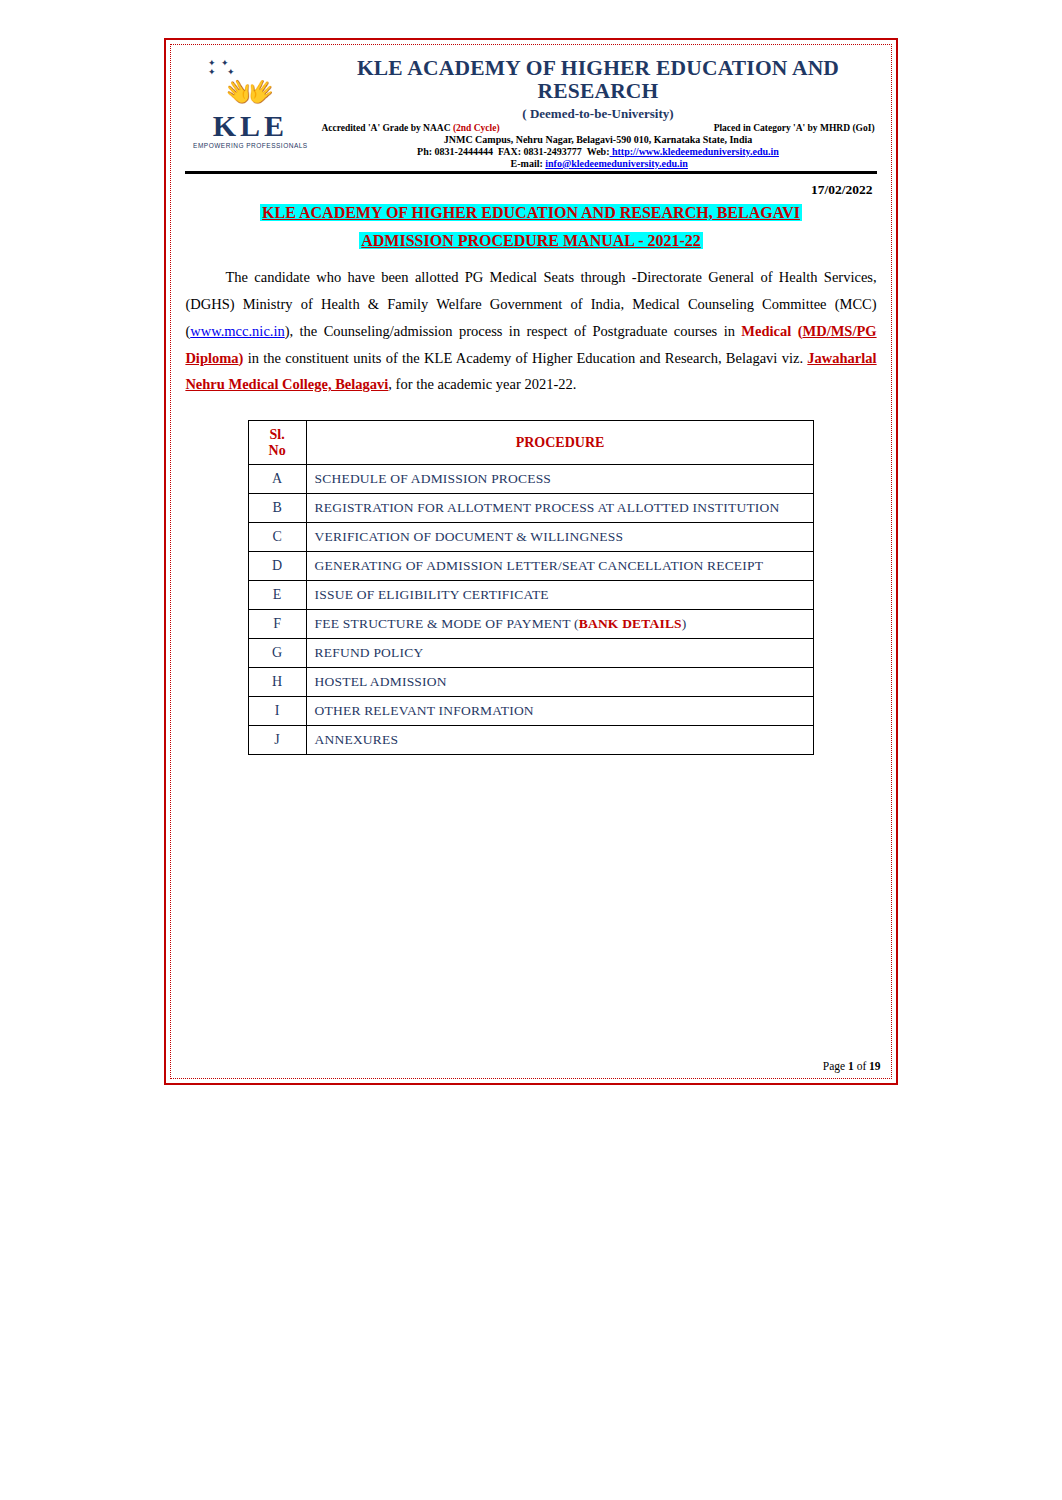✦ ✦
✦ ✦
👐
KLE
EMPOWERING PROFESSIONALS
KLE ACADEMY OF HIGHER EDUCATION AND RESEARCH
( Deemed-to-be-University)
Accredited 'A' Grade by NAAC (2nd Cycle) Placed in Category 'A' by MHRD (GoI)
JNMC Campus, Nehru Nagar, Belagavi-590 010, Karnataka State, India
Ph: 0831-2444444 FAX: 0831-2493777 Web: http://www.kledeemeduniversity.edu.in
E-mail: info@kledeemeduniversity.edu.in
17/02/2022
KLE ACADEMY OF HIGHER EDUCATION AND RESEARCH, BELAGAVI
ADMISSION PROCEDURE MANUAL - 2021-22
The candidate who have been allotted PG Medical Seats through -Directorate General of Health Services, (DGHS) Ministry of Health & Family Welfare Government of India, Medical Counseling Committee (MCC) (www.mcc.nic.in), the Counseling/admission process in respect of Postgraduate courses in Medical (MD/MS/PG Diploma) in the constituent units of the KLE Academy of Higher Education and Research, Belagavi viz. Jawaharlal Nehru Medical College, Belagavi, for the academic year 2021-22.
| Sl. No | PROCEDURE |
| --- | --- |
| A | SCHEDULE OF ADMISSION PROCESS |
| B | REGISTRATION FOR ALLOTMENT PROCESS AT ALLOTTED INSTITUTION |
| C | VERIFICATION OF DOCUMENT & WILLINGNESS |
| D | GENERATING OF ADMISSION LETTER/SEAT CANCELLATION RECEIPT |
| E | ISSUE OF ELIGIBILITY CERTIFICATE |
| F | FEE STRUCTURE & MODE OF PAYMENT ( BANK DETAILS ) |
| G | REFUND POLICY |
| H | HOSTEL ADMISSION |
| I | OTHER RELEVANT INFORMATION |
| J | ANNEXURES |
Page 1 of 19